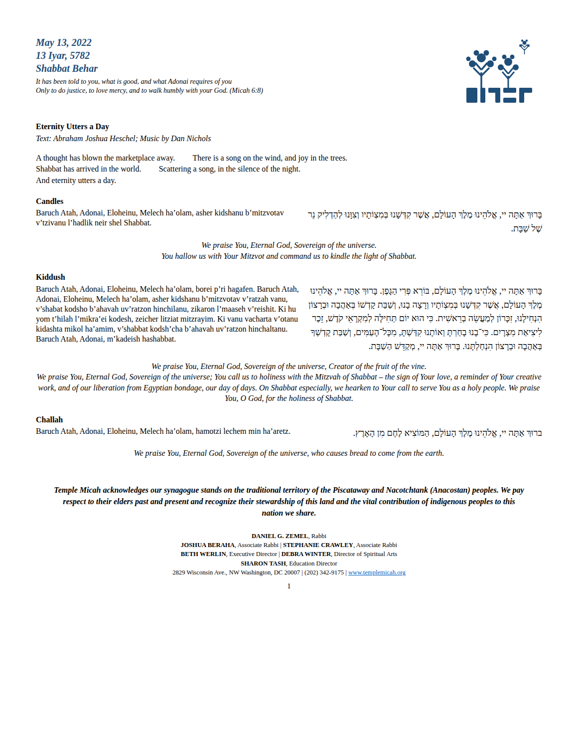May 13, 2022
13 Iyar, 5782
Shabbat Behar
It has been told to you, what is good, and what Adonai requires of you
Only to do justice, to love mercy, and to walk humbly with your God. (Micah 6:8)
Eternity Utters a Day
Text: Abraham Joshua Heschel; Music by Dan Nichols
A thought has blown the marketplace away. There is a song on the wind, and joy in the trees.
Shabbat has arrived in the world. Scattering a song, in the silence of the night.
And eternity utters a day.
Candles
| Baruch Atah, Adonai, Eloheinu, Melech ha’olam, asher kidshanu b’mitzvotav v’tzivanu l’hadlik neir shel Shabbat. | בָּרוּךְ אַתָּה יי, אֱלֹהֵינוּ מֶלֶךְ הָעוֹלָם, אֲשֶׁר קִדְּשָׁנוּ בְּמִצְוֹתָיו וְצִוָּנוּ לְהַדְלִיק נֵר שֶׁל שַׁבָּת. |
We praise You, Eternal God, Sovereign of the universe.
You hallow us with Your Mitzvot and command us to kindle the light of Shabbat.
Kiddush
| Baruch Atah, Adonai, Eloheinu, Melech ha’olam, borei p’ri hagafen. Baruch Atah, Adonai, Eloheinu, Melech ha’olam, asher kidshanu b’mitzvotav v’ratzah vanu, v’shabat kodsho b’ahavah uv’ratzon hinchilanu, zikaron l’maaseh v’reishit. Ki hu yom t’hilah l’mikra’ei kodesh, zeicher litziat mitzrayim. Ki vanu vacharta v’otanu kidashta mikol ha’amim, v’shabbat kodsh’cha b’ahavah uv’ratzon hinchaltanu. Baruch Atah, Adonai, m’kadeish hashabbat. | בָּרוּךְ אַתָּה יי, אֱלֹהֵינוּ מֶלֶךְ הָעוֹלָם, בּוֹרֵא פְּרִי הַגָּפֶן. בָּרוּךְ אַתָּה יי, אֱלֹהֵינוּ מֶלֶךְ הָעוֹלָם, אֲשֶׁר קִדְּשָׁנוּ בְּמִצְוֹתָיו וְרָצָה בָנוּ, וְשַׁבַּת קָדְשׁוֹ בְּאַהֲבָה וּבְרָצוֹן הִנְחִילָנוּ, זִכָּרוֹן לְמַעֲשֵׂה בְרֵאשִׁית. כִּי הוּא יוֹם תְּחִילָּה לְמִקְרָאֵי קֹדֶשׁ, זֵכֶר לִיצִיאַת מִצְרָיִם. כִּי־בָנוּ בָחַרְתָּ וְאוֹתָנוּ קִדַּשְׁתָּ, מִכָּל־הָעַמִּים, וְשַׁבַּת קָדְשְׁךָ בְּאַהֲבָה וּבְרָצוֹן הִנְחַלְתָּנוּ. בָּרוּךְ אַתָּה יי, מְקַדֵּשׁ הַשַׁבָּת. |
We praise You, Eternal God, Sovereign of the universe, Creator of the fruit of the vine.
We praise You, Eternal God, Sovereign of the universe; You call us to holiness with the Mitzvah of Shabbat – the sign of Your love, a reminder of Your creative work, and of our liberation from Egyptian bondage, our day of days. On Shabbat especially, we hearken to Your call to serve You as a holy people. We praise You, O God, for the holiness of Shabbat.
Challah
| Baruch Atah, Adonai, Eloheinu, Melech ha’olam, hamotzi lechem min ha’aretz. | ברוּךְ אַתָּה יי, אֱלֹהֵינוּ מֶלֶךְ הָעוֹלָם, הַמּוֹצִיא לֶחֶם מִן הָאָרֶץ. |
We praise You, Eternal God, Sovereign of the universe, who causes bread to come from the earth.
Temple Micah acknowledges our synagogue stands on the traditional territory of the Piscataway and Nacotchtank (Anacostan) peoples. We pay respect to their elders past and present and recognize their stewardship of this land and the vital contribution of indigenous peoples to this nation we share.
DANIEL G. ZEMEL, Rabbi
JOSHUA BERAHA, Associate Rabbi | STEPHANIE CRAWLEY, Associate Rabbi
BETH WERLIN, Executive Director | DEBRA WINTER, Director of Spiritual Arts
SHARON TASH, Education Director
2829 Wisconsin Ave., NW Washington, DC 20007 | (202) 342-9175 | www.templemicah.org
1